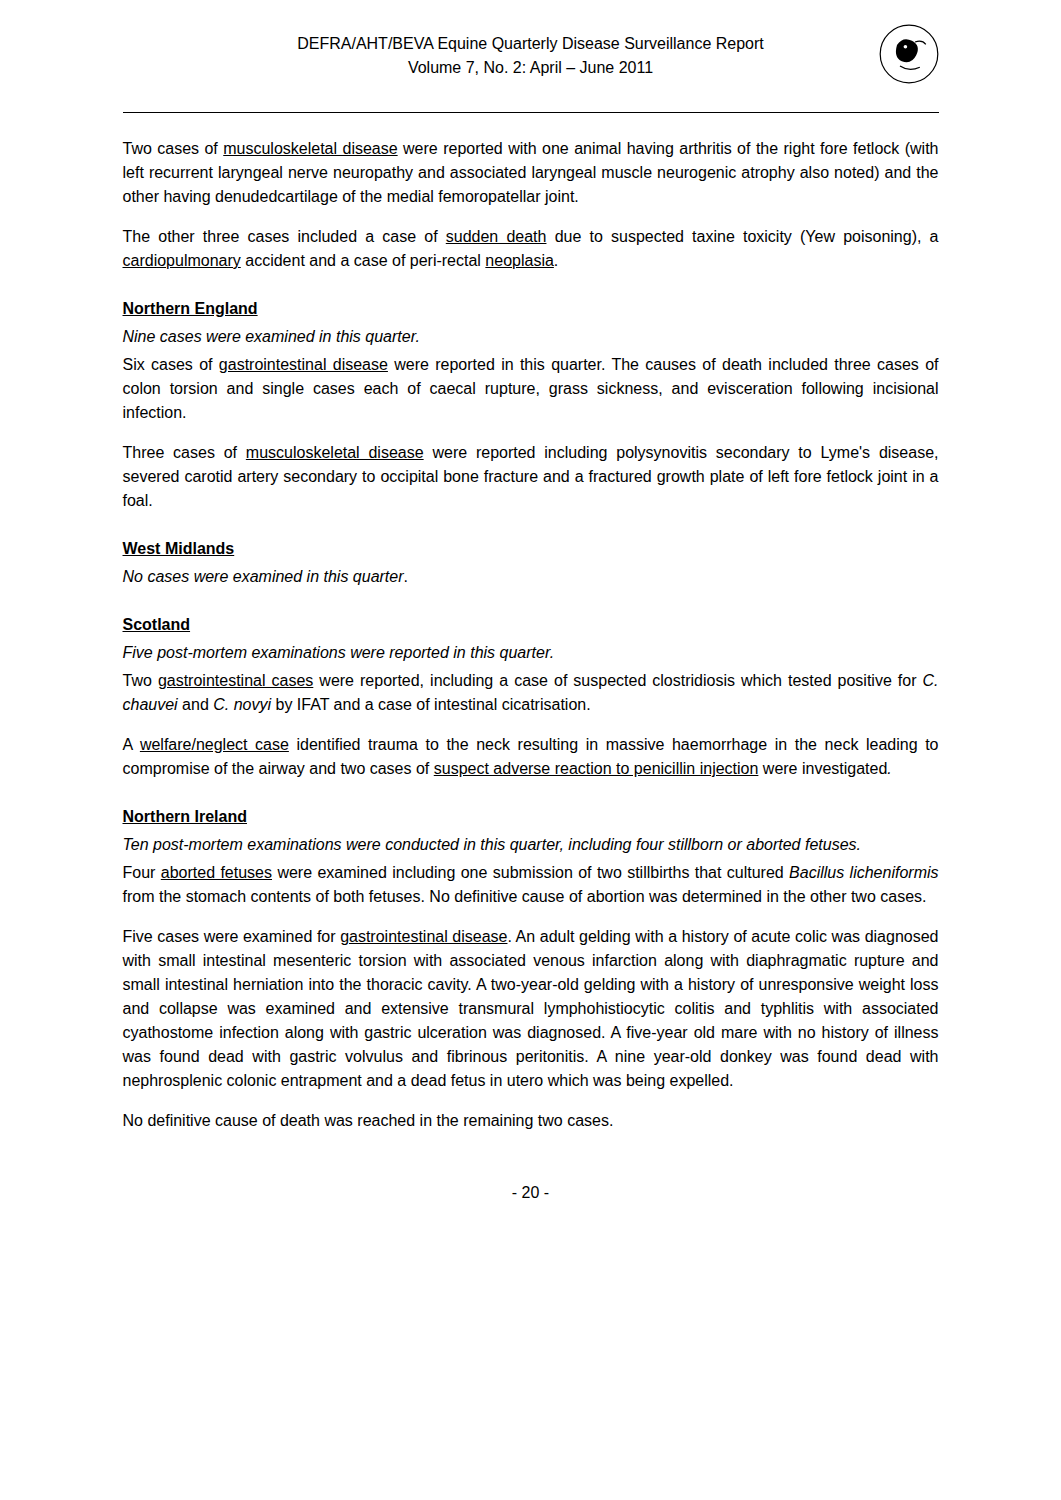DEFRA/AHT/BEVA Equine Quarterly Disease Surveillance Report
Volume 7, No. 2: April – June 2011
Two cases of musculoskeletal disease were reported with one animal having arthritis of the right fore fetlock (with left recurrent laryngeal nerve neuropathy and associated laryngeal muscle neurogenic atrophy also noted) and the other having denudedcartilage of the medial femoropatellar joint.
The other three cases included a case of sudden death due to suspected taxine toxicity (Yew poisoning), a cardiopulmonary accident and a case of peri-rectal neoplasia.
Northern England
Nine cases were examined in this quarter.
Six cases of gastrointestinal disease were reported in this quarter. The causes of death included three cases of colon torsion and single cases each of caecal rupture, grass sickness, and evisceration following incisional infection.
Three cases of musculoskeletal disease were reported including polysynovitis secondary to Lyme's disease, severed carotid artery secondary to occipital bone fracture and a fractured growth plate of left fore fetlock joint in a foal.
West Midlands
No cases were examined in this quarter.
Scotland
Five post-mortem examinations were reported in this quarter.
Two gastrointestinal cases were reported, including a case of suspected clostridiosis which tested positive for C. chauvei and C. novyi by IFAT and a case of intestinal cicatrisation.
A welfare/neglect case identified trauma to the neck resulting in massive haemorrhage in the neck leading to compromise of the airway and two cases of suspect adverse reaction to penicillin injection were investigated.
Northern Ireland
Ten post-mortem examinations were conducted in this quarter, including four stillborn or aborted fetuses.
Four aborted fetuses were examined including one submission of two stillbirths that cultured Bacillus licheniformis from the stomach contents of both fetuses. No definitive cause of abortion was determined in the other two cases.
Five cases were examined for gastrointestinal disease. An adult gelding with a history of acute colic was diagnosed with small intestinal mesenteric torsion with associated venous infarction along with diaphragmatic rupture and small intestinal herniation into the thoracic cavity. A two-year-old gelding with a history of unresponsive weight loss and collapse was examined and extensive transmural lymphohistiocytic colitis and typhlitis with associated cyathostome infection along with gastric ulceration was diagnosed. A five-year old mare with no history of illness was found dead with gastric volvulus and fibrinous peritonitis. A nine year-old donkey was found dead with nephrosplenic colonic entrapment and a dead fetus in utero which was being expelled.
No definitive cause of death was reached in the remaining two cases.
- 20 -